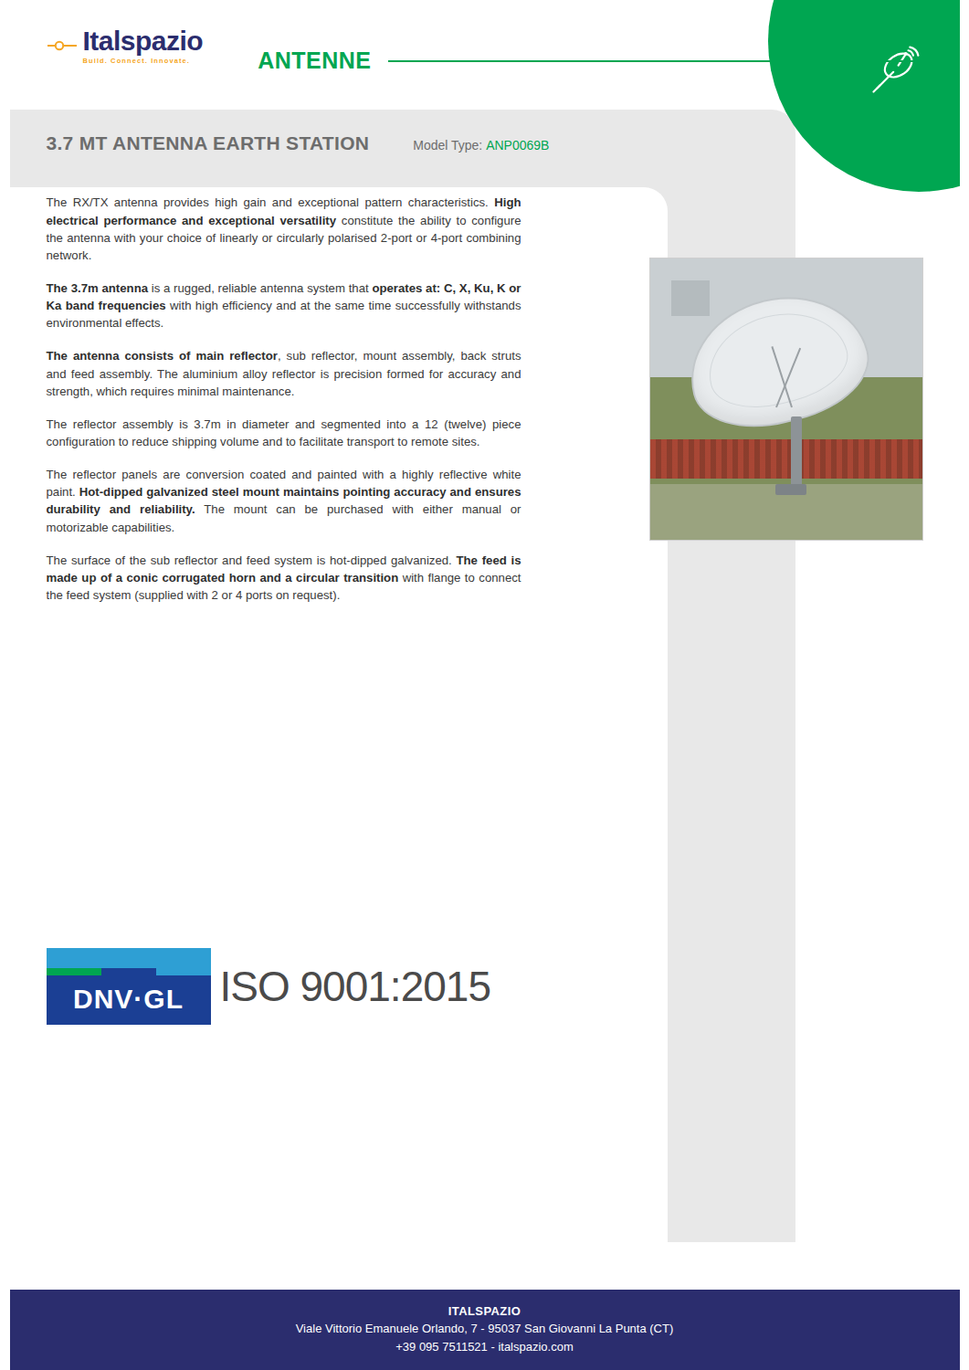Italspazio Build. Connect. Innovate.
ANTENNE
3.7 MT ANTENNA EARTH STATION
Model Type: ANP0069B
The RX/TX antenna provides high gain and exceptional pattern characteristics. High electrical performance and exceptional versatility constitute the ability to configure the antenna with your choice of linearly or circularly polarised 2-port or 4-port combining network.
The 3.7m antenna is a rugged, reliable antenna system that operates at: C, X, Ku, K or Ka band frequencies with high efficiency and at the same time successfully withstands environmental effects.
The antenna consists of main reflector, sub reflector, mount assembly, back struts and feed assembly. The aluminium alloy reflector is precision formed for accuracy and strength, which requires minimal maintenance.
The reflector assembly is 3.7m in diameter and segmented into a 12 (twelve) piece configuration to reduce shipping volume and to facilitate transport to remote sites.
The reflector panels are conversion coated and painted with a highly reflective white paint. Hot-dipped galvanized steel mount maintains pointing accuracy and ensures durability and reliability. The mount can be purchased with either manual or motorizable capabilities.
The surface of the sub reflector and feed system is hot-dipped galvanized. The feed is made up of a conic corrugated horn and a circular transition with flange to connect the feed system (supplied with 2 or 4 ports on request).
DNV·GL
ISO 9001:2015
ITALSPAZIO
Viale Vittorio Emanuele Orlando, 7 - 95037 San Giovanni La Punta (CT)
+39 095 7511521 - italspazio.com